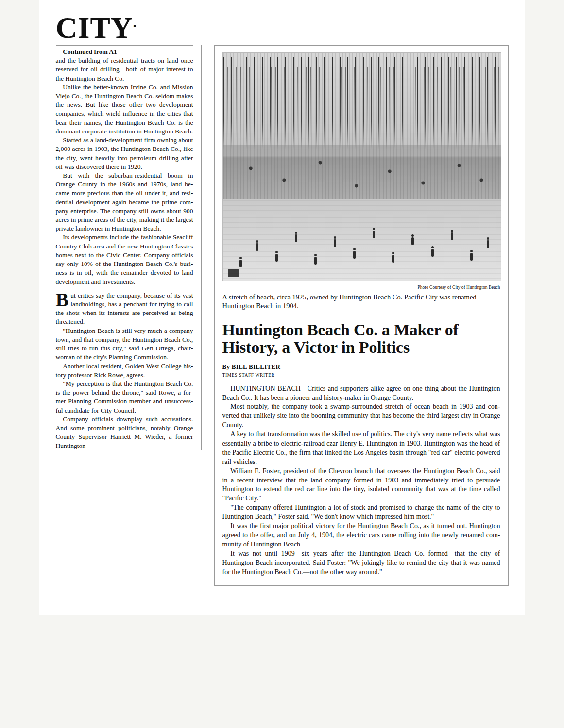CITY.
Continued from A1
and the building of residential tracts on land once reserved for oil drilling—both of major interest to the Huntington Beach Co.
Unlike the better-known Irvine Co. and Mission Viejo Co., the Huntington Beach Co. seldom makes the news. But like those other two development companies, which wield influence in the cities that bear their names, the Huntington Beach Co. is the dominant corporate institution in Huntington Beach.
Started as a land-development firm owning about 2,000 acres in 1903, the Huntington Beach Co., like the city, went heavily into petroleum drilling after oil was discovered there in 1920.
But with the suburban-residential boom in Orange County in the 1960s and 1970s, land became more precious than the oil under it, and residential development again became the prime company enterprise. The company still owns about 900 acres in prime areas of the city, making it the largest private landowner in Huntington Beach.
Its developments include the fashionable Seacliff Country Club area and the new Huntington Classics homes next to the Civic Center. Company officials say only 10% of the Huntington Beach Co.'s business is in oil, with the remainder devoted to land development and investments.
But critics say the company, because of its vast landholdings, has a penchant for trying to call the shots when its interests are perceived as being threatened.
"Huntington Beach is still very much a company town, and that company, the Huntington Beach Co., still tries to run this city," said Geri Ortega, chairwoman of the city's Planning Commission.
Another local resident, Golden West College history professor Rick Rowe, agrees.
"My perception is that the Huntington Beach Co. is the power behind the throne," said Rowe, a former Planning Commission member and unsuccessful candidate for City Council.
Company officials downplay such accusations. And some prominent politicians, notably Orange County Supervisor Harriett M. Wieder, a former Huntington
Photo Courtesy of City of Huntington Beach
A stretch of beach, circa 1925, owned by Huntington Beach Co. Pacific City was renamed Huntington Beach in 1904.
Huntington Beach Co. a Maker of History, a Victor in Politics
By BILL BILLITER TIMES STAFF WRITER
HUNTINGTON BEACH—Critics and supporters alike agree on one thing about the Huntington Beach Co.: It has been a pioneer and history-maker in Orange County.
Most notably, the company took a swamp-surrounded stretch of ocean beach in 1903 and converted that unlikely site into the booming community that has become the third largest city in Orange County.
A key to that transformation was the skilled use of politics. The city's very name reflects what was essentially a bribe to electric-railroad czar Henry E. Huntington in 1903. Huntington was the head of the Pacific Electric Co., the firm that linked the Los Angeles basin through "red car" electric-powered rail vehicles.
William E. Foster, president of the Chevron branch that oversees the Huntington Beach Co., said in a recent interview that the land company formed in 1903 and immediately tried to persuade Huntington to extend the red car line into the tiny, isolated community that was at the time called "Pacific City."
"The company offered Huntington a lot of stock and promised to change the name of the city to Huntington Beach," Foster said. "We don't know which impressed him most."
It was the first major political victory for the Huntington Beach Co., as it turned out. Huntington agreed to the offer, and on July 4, 1904, the electric cars came rolling into the newly renamed community of Huntington Beach.
It was not until 1909—six years after the Huntington Beach Co. formed—that the city of Huntington Beach incorporated. Said Foster: "We jokingly like to remind the city that it was named for the Huntington Beach Co.—not the other way around."